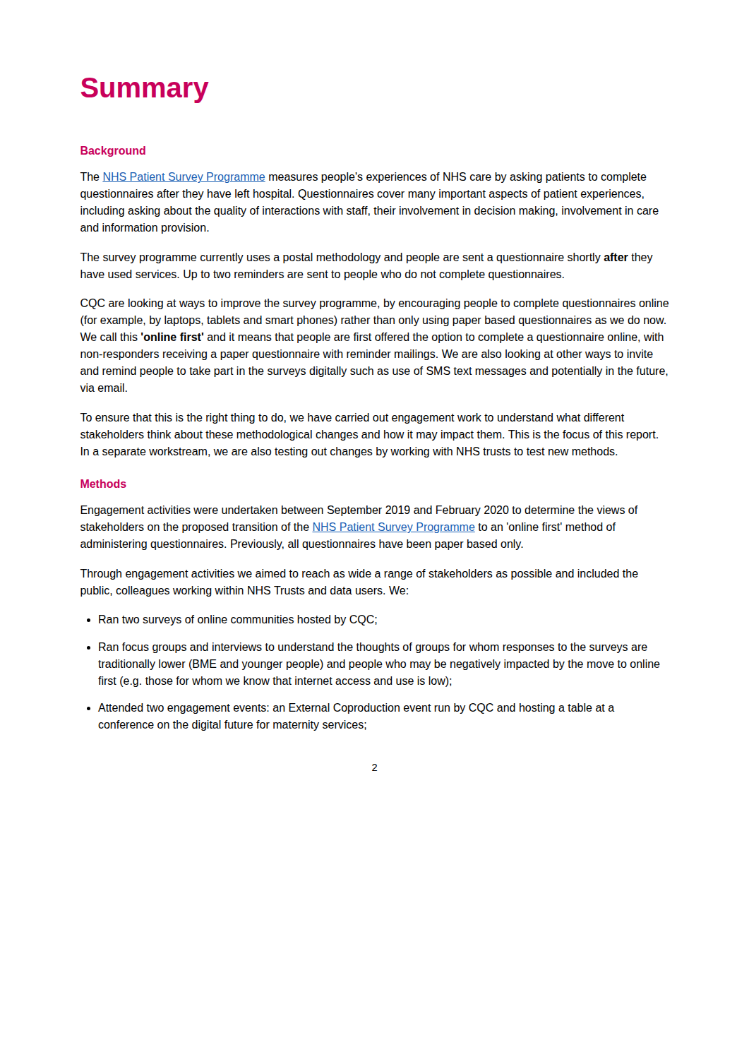Summary
Background
The NHS Patient Survey Programme measures people's experiences of NHS care by asking patients to complete questionnaires after they have left hospital. Questionnaires cover many important aspects of patient experiences, including asking about the quality of interactions with staff, their involvement in decision making, involvement in care and information provision.
The survey programme currently uses a postal methodology and people are sent a questionnaire shortly after they have used services. Up to two reminders are sent to people who do not complete questionnaires.
CQC are looking at ways to improve the survey programme, by encouraging people to complete questionnaires online (for example, by laptops, tablets and smart phones) rather than only using paper based questionnaires as we do now. We call this 'online first' and it means that people are first offered the option to complete a questionnaire online, with non-responders receiving a paper questionnaire with reminder mailings. We are also looking at other ways to invite and remind people to take part in the surveys digitally such as use of SMS text messages and potentially in the future, via email.
To ensure that this is the right thing to do, we have carried out engagement work to understand what different stakeholders think about these methodological changes and how it may impact them. This is the focus of this report. In a separate workstream, we are also testing out changes by working with NHS trusts to test new methods.
Methods
Engagement activities were undertaken between September 2019 and February 2020 to determine the views of stakeholders on the proposed transition of the NHS Patient Survey Programme to an 'online first' method of administering questionnaires. Previously, all questionnaires have been paper based only.
Through engagement activities we aimed to reach as wide a range of stakeholders as possible and included the public, colleagues working within NHS Trusts and data users. We:
Ran two surveys of online communities hosted by CQC;
Ran focus groups and interviews to understand the thoughts of groups for whom responses to the surveys are traditionally lower (BME and younger people) and people who may be negatively impacted by the move to online first (e.g. those for whom we know that internet access and use is low);
Attended two engagement events: an External Coproduction event run by CQC and hosting a table at a conference on the digital future for maternity services;
2